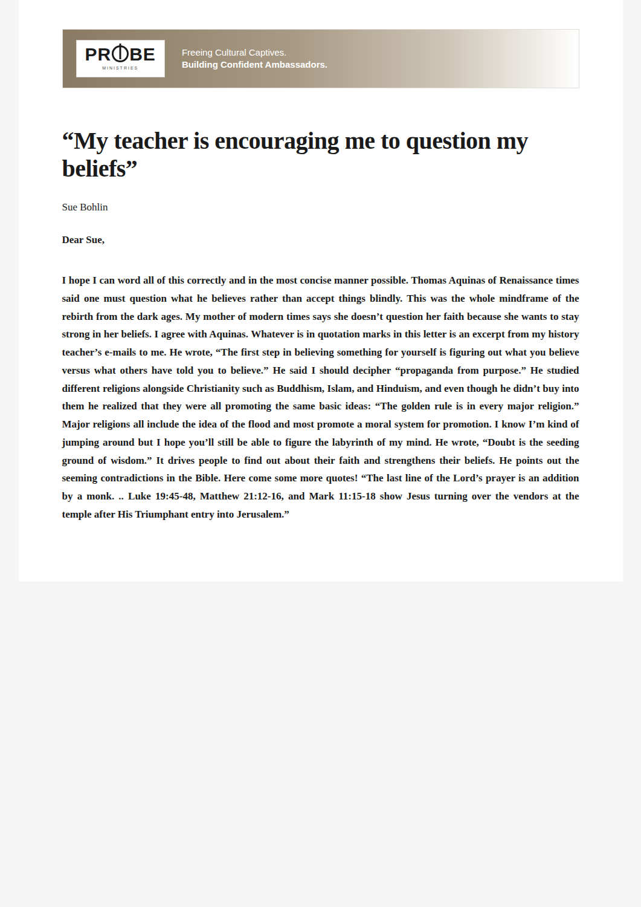PR BE
MINISTRIES
Freeing Cultural Captives. Building Confident Ambassadors.
“My teacher is encouraging me to question my beliefs”
Sue Bohlin
Dear Sue,
I hope I can word all of this correctly and in the most concise manner possible. Thomas Aquinas of Renaissance times said one must question what he believes rather than accept things blindly. This was the whole mindframe of the rebirth from the dark ages. My mother of modern times says she doesn’t question her faith because she wants to stay strong in her beliefs. I agree with Aquinas. Whatever is in quotation marks in this letter is an excerpt from my history teacher’s e-mails to me. He wrote, “The first step in believing something for yourself is figuring out what you believe versus what others have told you to believe.” He said I should decipher “propaganda from purpose.” He studied different religions alongside Christianity such as Buddhism, Islam, and Hinduism, and even though he didn’t buy into them he realized that they were all promoting the same basic ideas: “The golden rule is in every major religion.” Major religions all include the idea of the flood and most promote a moral system for promotion. I know I’m kind of jumping around but I hope you’ll still be able to figure the labyrinth of my mind. He wrote, “Doubt is the seeding ground of wisdom.” It drives people to find out about their faith and strengthens their beliefs. He points out the seeming contradictions in the Bible. Here come some more quotes! “The last line of the Lord’s prayer is an addition by a monk. .. Luke 19:45-48, Matthew 21:12-16, and Mark 11:15-18 show Jesus turning over the vendors at the temple after His Triumphant entry into Jerusalem.”